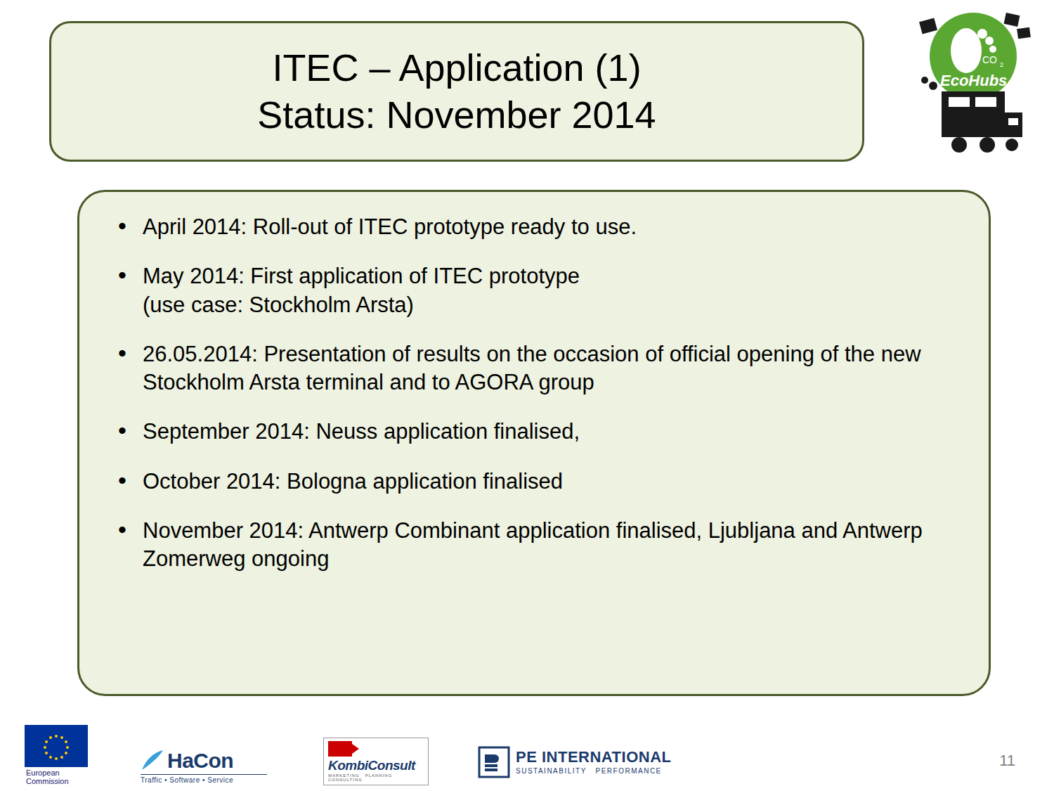ITEC – Application (1)
Status: November 2014
CO 2 EcoHubs
April 2014: Roll-out of ITEC prototype ready to use.
May 2014: First application of ITEC prototype
(use case: Stockholm Arsta)
26.05.2014: Presentation of results on the occasion of official opening of the new Stockholm Arsta terminal and to AGORA group
September 2014: Neuss application finalised,
October 2014: Bologna application finalised
November 2014: Antwerp Combinant application finalised, Ljubljana and Antwerp Zomerweg ongoing
European
Commission
HaCon
Traffic • Software • Service
KombiConsult
MARKETING PLANNING CONSULTING
PE INTERNATIONAL
SUSTAINABILITY PERFORMANCE
11